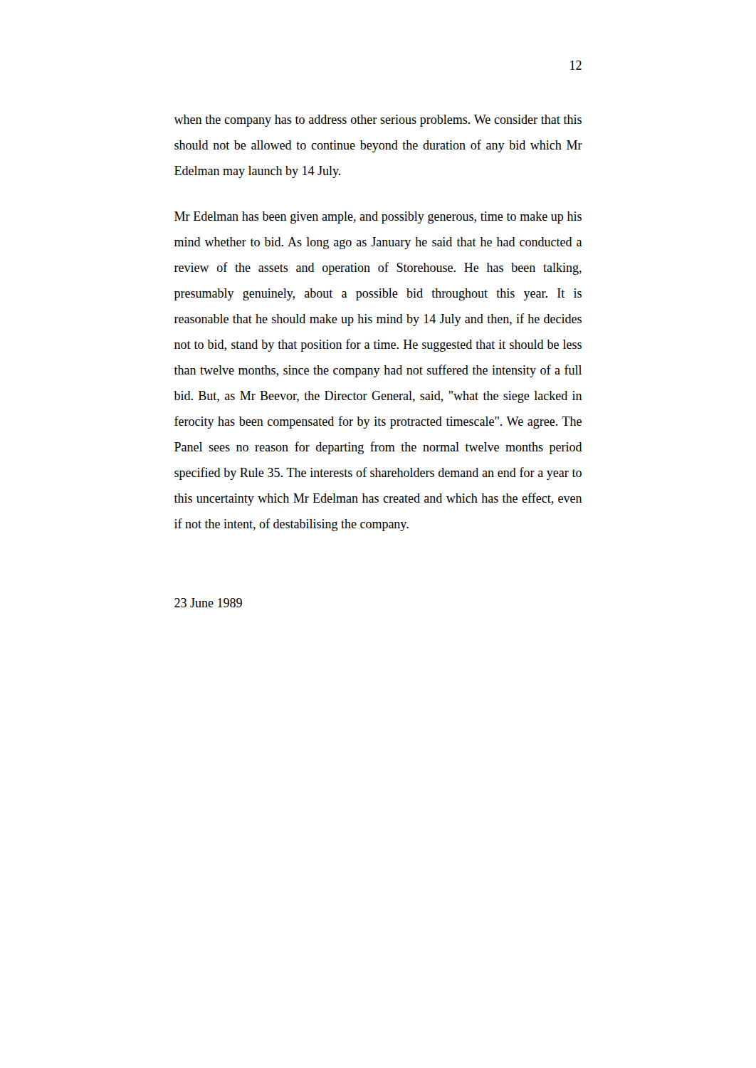12
when the company has to address other serious problems. We consider that this should not be allowed to continue beyond the duration of any bid which Mr Edelman may launch by 14 July.
Mr Edelman has been given ample, and possibly generous, time to make up his mind whether to bid. As long ago as January he said that he had conducted a review of the assets and operation of Storehouse. He has been talking, presumably genuinely, about a possible bid throughout this year. It is reasonable that he should make up his mind by 14 July and then, if he decides not to bid, stand by that position for a time. He suggested that it should be less than twelve months, since the company had not suffered the intensity of a full bid. But, as Mr Beevor, the Director General, said, "what the siege lacked in ferocity has been compensated for by its protracted timescale". We agree. The Panel sees no reason for departing from the normal twelve months period specified by Rule 35. The interests of shareholders demand an end for a year to this uncertainty which Mr Edelman has created and which has the effect, even if not the intent, of destabilising the company.
23 June 1989